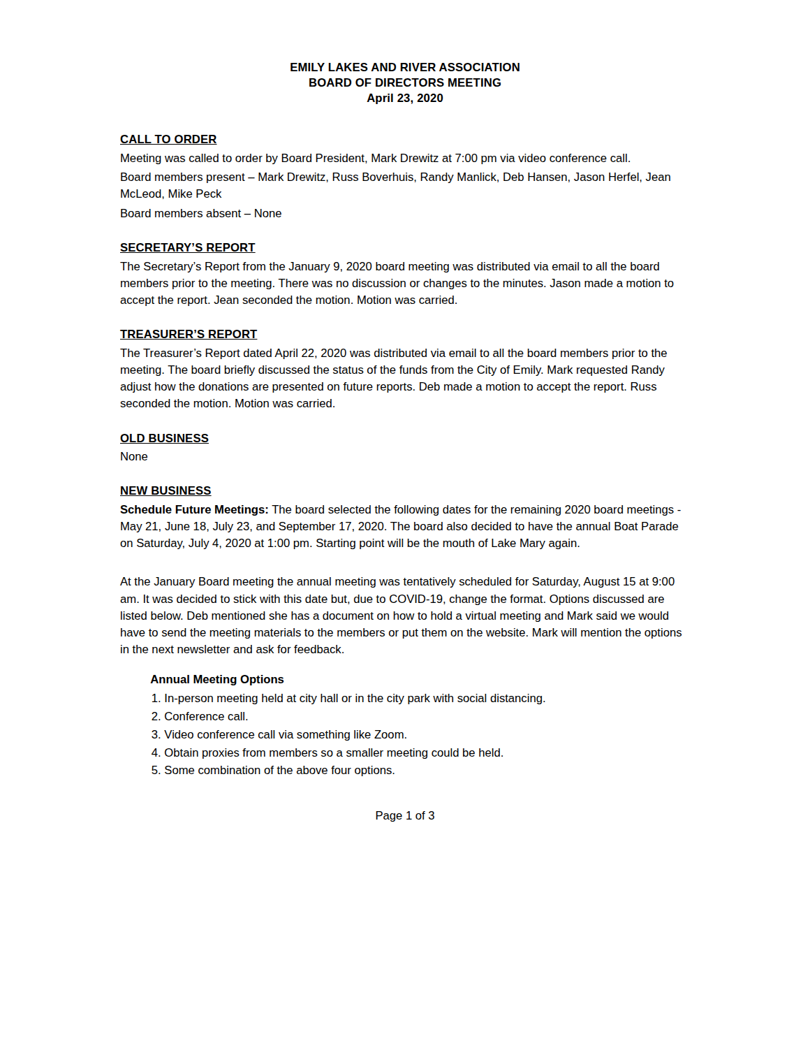EMILY LAKES AND RIVER ASSOCIATION
BOARD OF DIRECTORS MEETING
April 23, 2020
CALL TO ORDER
Meeting was called to order by Board President, Mark Drewitz at 7:00 pm via video conference call.
Board members present – Mark Drewitz, Russ Boverhuis, Randy Manlick, Deb Hansen, Jason Herfel, Jean McLeod, Mike Peck
Board members absent – None
SECRETARY’S REPORT
The Secretary’s Report from the January 9, 2020 board meeting was distributed via email to all the board members prior to the meeting. There was no discussion or changes to the minutes. Jason made a motion to accept the report. Jean seconded the motion. Motion was carried.
TREASURER’S REPORT
The Treasurer’s Report dated April 22, 2020 was distributed via email to all the board members prior to the meeting. The board briefly discussed the status of the funds from the City of Emily. Mark requested Randy adjust how the donations are presented on future reports. Deb made a motion to accept the report. Russ seconded the motion. Motion was carried.
OLD BUSINESS
None
NEW BUSINESS
Schedule Future Meetings: The board selected the following dates for the remaining 2020 board meetings - May 21, June 18, July 23, and September 17, 2020. The board also decided to have the annual Boat Parade on Saturday, July 4, 2020 at 1:00 pm. Starting point will be the mouth of Lake Mary again.
At the January Board meeting the annual meeting was tentatively scheduled for Saturday, August 15 at 9:00 am. It was decided to stick with this date but, due to COVID-19, change the format. Options discussed are listed below. Deb mentioned she has a document on how to hold a virtual meeting and Mark said we would have to send the meeting materials to the members or put them on the website. Mark will mention the options in the next newsletter and ask for feedback.
Annual Meeting Options
In-person meeting held at city hall or in the city park with social distancing.
Conference call.
Video conference call via something like Zoom.
Obtain proxies from members so a smaller meeting could be held.
Some combination of the above four options.
Page 1 of 3